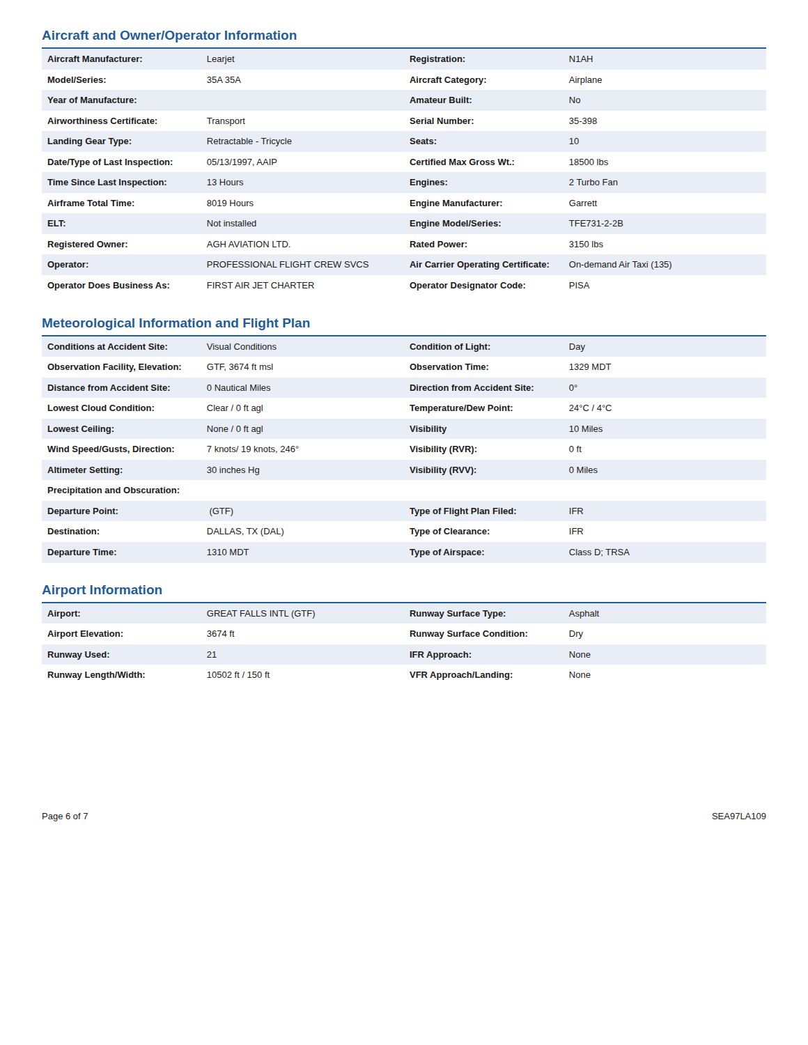Aircraft and Owner/Operator Information
| Aircraft Manufacturer: | Learjet | Registration: | N1AH |
| Model/Series: | 35A 35A | Aircraft Category: | Airplane |
| Year of Manufacture: | | Amateur Built: | No |
| Airworthiness Certificate: | Transport | Serial Number: | 35-398 |
| Landing Gear Type: | Retractable - Tricycle | Seats: | 10 |
| Date/Type of Last Inspection: | 05/13/1997, AAIP | Certified Max Gross Wt.: | 18500 lbs |
| Time Since Last Inspection: | 13 Hours | Engines: | 2 Turbo Fan |
| Airframe Total Time: | 8019 Hours | Engine Manufacturer: | Garrett |
| ELT: | Not installed | Engine Model/Series: | TFE731-2-2B |
| Registered Owner: | AGH AVIATION LTD. | Rated Power: | 3150 lbs |
| Operator: | PROFESSIONAL FLIGHT CREW SVCS | Air Carrier Operating Certificate: | On-demand Air Taxi (135) |
| Operator Does Business As: | FIRST AIR JET CHARTER | Operator Designator Code: | PISA |
Meteorological Information and Flight Plan
| Conditions at Accident Site: | Visual Conditions | Condition of Light: | Day |
| Observation Facility, Elevation: | GTF, 3674 ft msl | Observation Time: | 1329 MDT |
| Distance from Accident Site: | 0 Nautical Miles | Direction from Accident Site: | 0° |
| Lowest Cloud Condition: | Clear / 0 ft agl | Temperature/Dew Point: | 24°C / 4°C |
| Lowest Ceiling: | None / 0 ft agl | Visibility | 10 Miles |
| Wind Speed/Gusts, Direction: | 7 knots/ 19 knots, 246° | Visibility (RVR): | 0 ft |
| Altimeter Setting: | 30 inches Hg | Visibility (RVV): | 0 Miles |
| Precipitation and Obscuration: | | | |
| Departure Point: | (GTF) | Type of Flight Plan Filed: | IFR |
| Destination: | DALLAS, TX (DAL) | Type of Clearance: | IFR |
| Departure Time: | 1310 MDT | Type of Airspace: | Class D; TRSA |
Airport Information
| Airport: | GREAT FALLS INTL (GTF) | Runway Surface Type: | Asphalt |
| Airport Elevation: | 3674 ft | Runway Surface Condition: | Dry |
| Runway Used: | 21 | IFR Approach: | None |
| Runway Length/Width: | 10502 ft / 150 ft | VFR Approach/Landing: | None |
Page 6 of 7 SEA97LA109